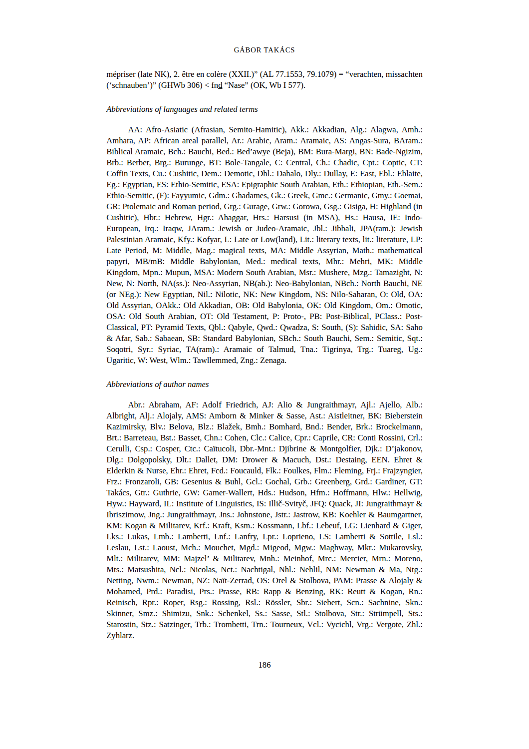GÁBOR TAKÁCS
mépriser (late NK), 2. être en colère (XXII.)” (AL 77.1553, 79.1079) = “verachten, missachten (‘schnauben’)” (GHWb 306) < fnd “Nase” (OK, Wb I 577).
Abbreviations of languages and related terms
AA: Afro-Asiatic (Afrasian, Semito-Hamitic), Akk.: Akkadian, Alg.: Alagwa, Amh.: Amhara, AP: African areal parallel, Ar.: Arabic, Aram.: Aramaic, AS: Angas-Sura, BAram.: Biblical Aramaic, Bch.: Bauchi, Bed.: Bed’awye (Beja), BM: Bura-Margi, BN: Bade-Ngizim, Brb.: Berber, Brg.: Burunge, BT: Bole-Tangale, C: Central, Ch.: Chadic, Cpt.: Coptic, CT: Coffin Texts, Cu.: Cushitic, Dem.: Demotic, Dhl.: Dahalo, Dly.: Dullay, E: East, Ebl.: Eblaite, Eg.: Egyptian, ES: Ethio-Semitic, ESA: Epigraphic South Arabian, Eth.: Ethiopian, Eth.-Sem.: Ethio-Semitic, (F): Fayyumic, Gdm.: Ghadames, Gk.: Greek, Gmc.: Germanic, Gmy.: Goemai, GR: Ptolemaic and Roman period, Grg.: Gurage, Grw.: Gorowa, Gsg.: Gisiga, H: Highland (in Cushitic), Hbr.: Hebrew, Hgr.: Ahaggar, Hrs.: Harsusi (in MSA), Hs.: Hausa, IE: Indo-European, Irq.: Iraqw, JAram.: Jewish or Judeo-Aramaic, Jbl.: Jibbali, JPA(ram.): Jewish Palestinian Aramaic, Kfy.: Kofyar, L: Late or Low(land), Lit.: literary texts, lit.: literature, LP: Late Period, M: Middle, Mag.: magical texts, MA: Middle Assyrian, Math.: mathematical papyri, MB/mB: Middle Babylonian, Med.: medical texts, Mhr.: Mehri, MK: Middle Kingdom, Mpn.: Mupun, MSA: Modern South Arabian, Msr.: Mushere, Mzg.: Tamazight, N: New, N: North, NA(ss.): Neo-Assyrian, NB(ab.): Neo-Babylonian, NBch.: North Bauchi, NE (or NEg.): New Egyptian, Nil.: Nilotic, NK: New Kingdom, NS: Nilo-Saharan, O: Old, OA: Old Assyrian, OAkk.: Old Akkadian, OB: Old Babylonia, OK: Old Kingdom, Om.: Omotic, OSA: Old South Arabian, OT: Old Testament, P: Proto-, PB: Post-Biblical, PClass.: Post-Classical, PT: Pyramid Texts, Qbl.: Qabyle, Qwd.: Qwadza, S: South, (S): Sahidic, SA: Saho & Afar, Sab.: Sabaean, SB: Standard Babylonian, SBch.: South Bauchi, Sem.: Semitic, Sqt.: Soqotri, Syr.: Syriac, TA(ram).: Aramaic of Talmud, Tna.: Tigrinya, Trg.: Tuareg, Ug.: Ugaritic, W: West, Wlm.: Tawllemmed, Zng.: Zenaga.
Abbreviations of author names
Abr.: Abraham, AF: Adolf Friedrich, AJ: Alio & Jungraithmayr, Ajl.: Ajello, Alb.: Albright, Alj.: Alojaly, AMS: Amborn & Minker & Sasse, Ast.: Aistleitner, BK: Bieberstein Kazimirsky, Blv.: Belova, Blz.: Blažek, Bmh.: Bomhard, Bnd.: Bender, Brk.: Brockelmann, Brt.: Barreteau, Bst.: Basset, Chn.: Cohen, Clc.: Calice, Cpr.: Caprile, CR: Conti Rossini, Crl.: Cerulli, Csp.: Cosper, Ctc.: Caïtucoli, Dbr.-Mnt.: Djibrine & Montgolfier, Djk.: D’jakonov, Dlg.: Dolgopolsky, Dlt.: Dallet, DM: Drower & Macuch, Dst.: Destaing, EEN. Ehret & Elderkin & Nurse, Ehr.: Ehret, Fcd.: Foucauld, Flk.: Foulkes, Flm.: Fleming, Frj.: Frajzyngier, Frz.: Fronzaroli, GB: Gesenius & Buhl, Gcl.: Gochal, Grb.: Greenberg, Grd.: Gardiner, GT: Takács, Gtr.: Guthrie, GW: Gamer-Wallert, Hds.: Hudson, Hfm.: Hoffmann, Hlw.: Hellwig, Hyw.: Hayward, IL: Institute of Linguistics, IS: Illič-Svityč, JFQ: Quack, JI: Jungraithmayr & Ibriszimow, Jng.: Jungraithmayr, Jns.: Johnstone, Jstr.: Jastrow, KB: Koehler & Baumgartner, KM: Kogan & Militarev, Krf.: Kraft, Ksm.: Kossmann, Lbf.: Lebeuf, LG: Lienhard & Giger, Lks.: Lukas, Lmb.: Lamberti, Lnf.: Lanfry, Lpr.: Loprieno, LS: Lamberti & Sottile, Lsl.: Leslau, Lst.: Laoust, Mch.: Mouchet, Mgd.: Migeod, Mgw.: Maghway, Mkr.: Mukarovsky, Mlt.: Militarev, MM: Majzel’ & Militarev, Mnh.: Meinhof, Mrc.: Mercier, Mrn.: Moreno, Mts.: Matsushita, Ncl.: Nicolas, Nct.: Nachtigal, Nhl.: Nehlil, NM: Newman & Ma, Ntg.: Netting, Nwm.: Newman, NZ: Naït-Zerrad, OS: Orel & Stolbova, PAM: Prasse & Alojaly & Mohamed, Prd.: Paradisi, Prs.: Prasse, RB: Rapp & Benzing, RK: Reutt & Kogan, Rn.: Reinisch, Rpr.: Roper, Rsg.: Rossing, Rsl.: Rössler, Sbr.: Siebert, Scn.: Sachnine, Skn.: Skinner, Smz.: Shimizu, Snk.: Schenkel, Ss.: Sasse, Stl.: Stolbova, Str.: Strümpell, Sts.: Starostin, Stz.: Satzinger, Trb.: Trombetti, Trn.: Tourneux, Vcl.: Vycichl, Vrg.: Vergote, Zhl.: Zyhlarz.
186